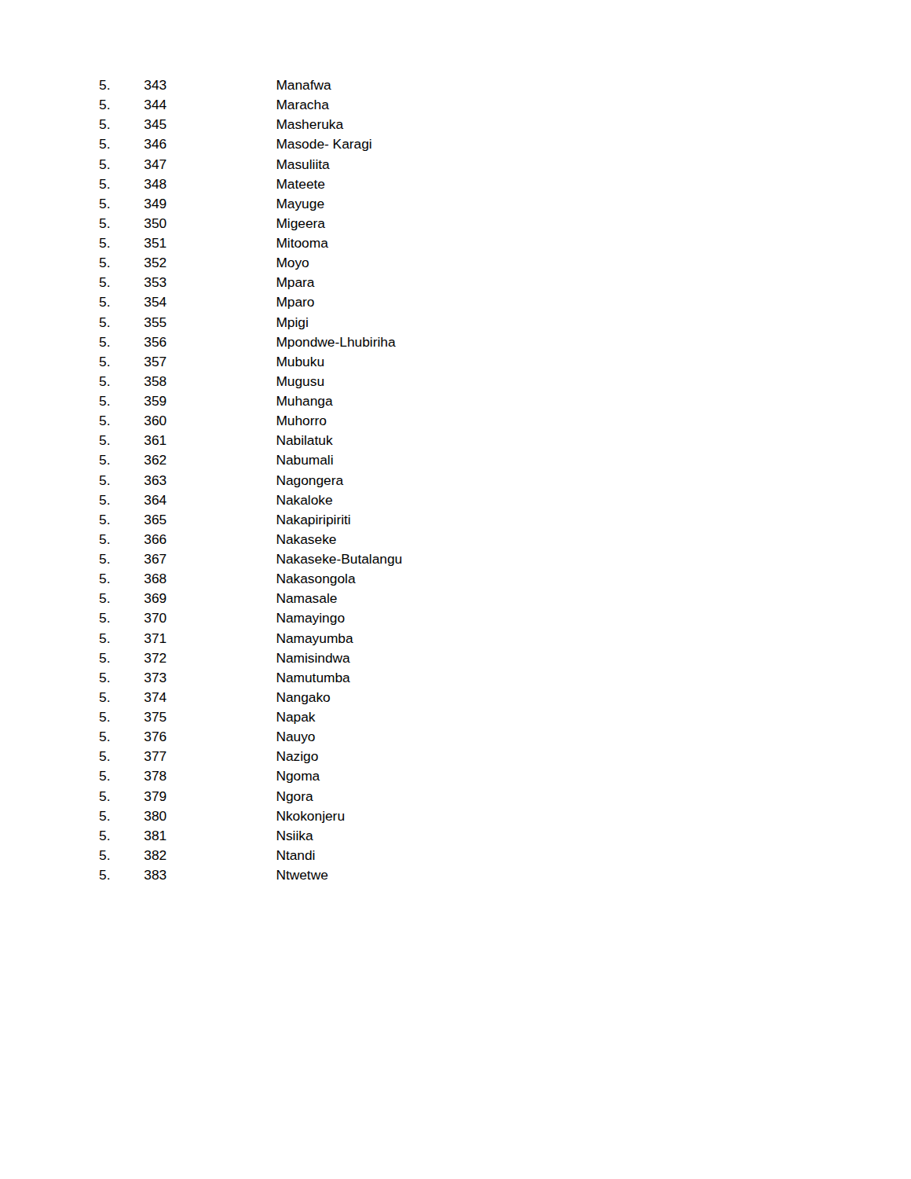| 5. | 343 | Manafwa |
| 5. | 344 | Maracha |
| 5. | 345 | Masheruka |
| 5. | 346 | Masode- Karagi |
| 5. | 347 | Masuliita |
| 5. | 348 | Mateete |
| 5. | 349 | Mayuge |
| 5. | 350 | Migeera |
| 5. | 351 | Mitooma |
| 5. | 352 | Moyo |
| 5. | 353 | Mpara |
| 5. | 354 | Mparo |
| 5. | 355 | Mpigi |
| 5. | 356 | Mpondwe-Lhubiriha |
| 5. | 357 | Mubuku |
| 5. | 358 | Mugusu |
| 5. | 359 | Muhanga |
| 5. | 360 | Muhorro |
| 5. | 361 | Nabilatuk |
| 5. | 362 | Nabumali |
| 5. | 363 | Nagongera |
| 5. | 364 | Nakaloke |
| 5. | 365 | Nakapiripiriti |
| 5. | 366 | Nakaseke |
| 5. | 367 | Nakaseke-Butalangu |
| 5. | 368 | Nakasongola |
| 5. | 369 | Namasale |
| 5. | 370 | Namayingo |
| 5. | 371 | Namayumba |
| 5. | 372 | Namisindwa |
| 5. | 373 | Namutumba |
| 5. | 374 | Nangako |
| 5. | 375 | Napak |
| 5. | 376 | Nauyo |
| 5. | 377 | Nazigo |
| 5. | 378 | Ngoma |
| 5. | 379 | Ngora |
| 5. | 380 | Nkokonjeru |
| 5. | 381 | Nsiika |
| 5. | 382 | Ntandi |
| 5. | 383 | Ntwetwe |